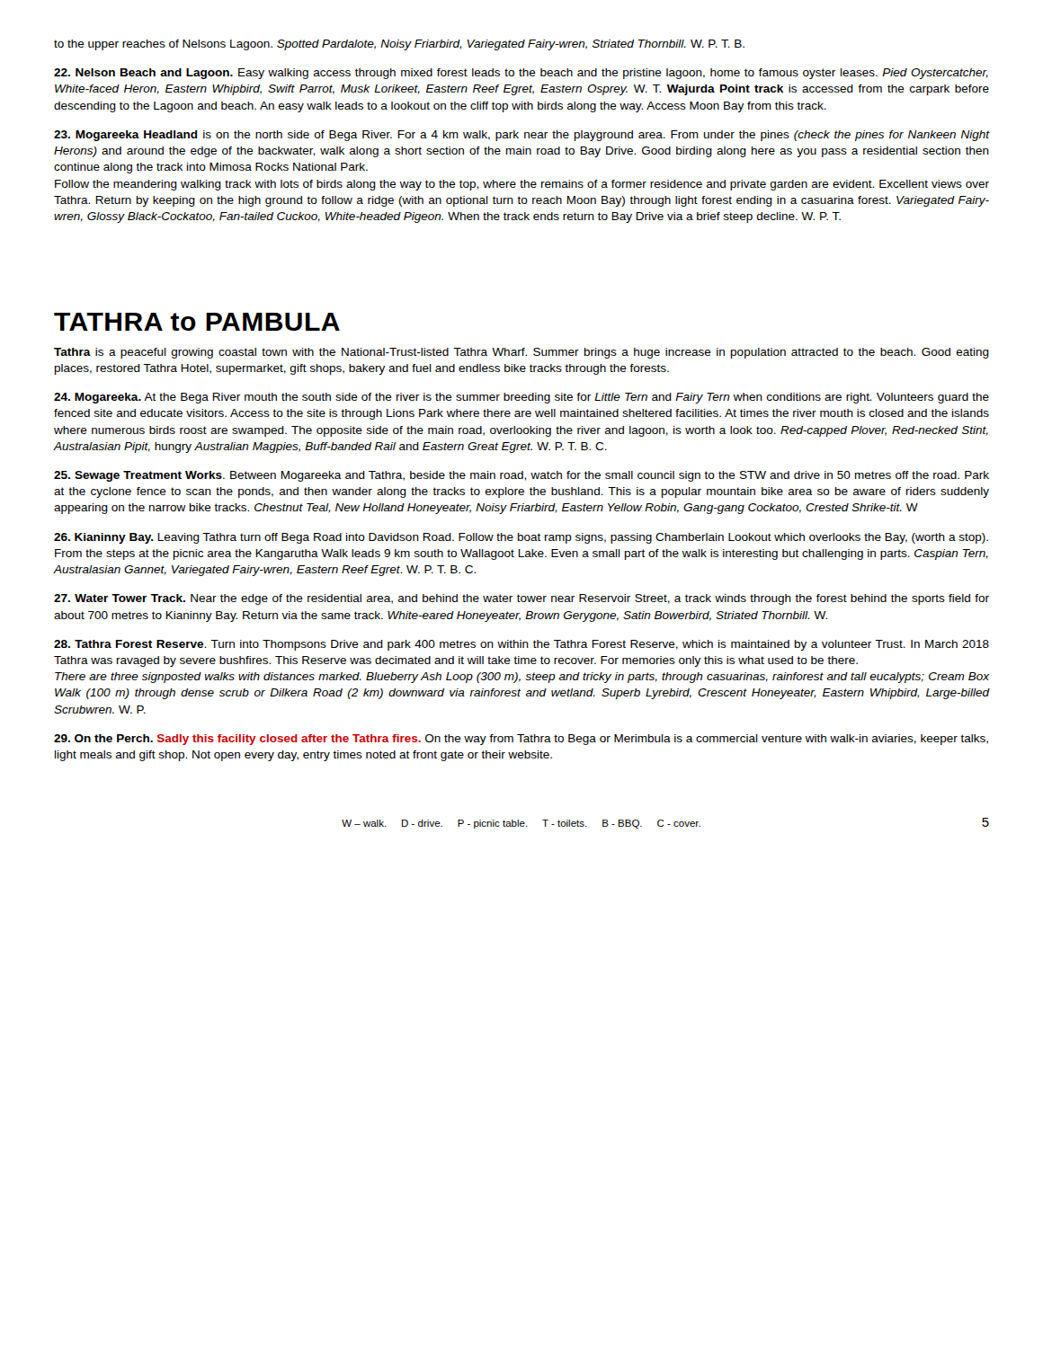to the upper reaches of Nelsons Lagoon. Spotted Pardalote, Noisy Friarbird, Variegated Fairy-wren, Striated Thornbill. W. P. T. B.
22. Nelson Beach and Lagoon. Easy walking access through mixed forest leads to the beach and the pristine lagoon, home to famous oyster leases. Pied Oystercatcher, White-faced Heron, Eastern Whipbird, Swift Parrot, Musk Lorikeet, Eastern Reef Egret, Eastern Osprey. W. T. Wajurda Point track is accessed from the carpark before descending to the Lagoon and beach. An easy walk leads to a lookout on the cliff top with birds along the way. Access Moon Bay from this track.
23. Mogareeka Headland is on the north side of Bega River. For a 4 km walk, park near the playground area. From under the pines (check the pines for Nankeen Night Herons) and around the edge of the backwater, walk along a short section of the main road to Bay Drive. Good birding along here as you pass a residential section then continue along the track into Mimosa Rocks National Park.
Follow the meandering walking track with lots of birds along the way to the top, where the remains of a former residence and private garden are evident. Excellent views over Tathra. Return by keeping on the high ground to follow a ridge (with an optional turn to reach Moon Bay) through light forest ending in a casuarina forest. Variegated Fairy-wren, Glossy Black-Cockatoo, Fan-tailed Cuckoo, White-headed Pigeon. When the track ends return to Bay Drive via a brief steep decline. W. P. T.
TATHRA to PAMBULA
Tathra is a peaceful growing coastal town with the National-Trust-listed Tathra Wharf. Summer brings a huge increase in population attracted to the beach. Good eating places, restored Tathra Hotel, supermarket, gift shops, bakery and fuel and endless bike tracks through the forests.
24. Mogareeka. At the Bega River mouth the south side of the river is the summer breeding site for Little Tern and Fairy Tern when conditions are right. Volunteers guard the fenced site and educate visitors. Access to the site is through Lions Park where there are well maintained sheltered facilities. At times the river mouth is closed and the islands where numerous birds roost are swamped. The opposite side of the main road, overlooking the river and lagoon, is worth a look too. Red-capped Plover, Red-necked Stint, Australasian Pipit, hungry Australian Magpies, Buff-banded Rail and Eastern Great Egret. W. P. T. B. C.
25. Sewage Treatment Works. Between Mogareeka and Tathra, beside the main road, watch for the small council sign to the STW and drive in 50 metres off the road. Park at the cyclone fence to scan the ponds, and then wander along the tracks to explore the bushland. This is a popular mountain bike area so be aware of riders suddenly appearing on the narrow bike tracks. Chestnut Teal, New Holland Honeyeater, Noisy Friarbird, Eastern Yellow Robin, Gang-gang Cockatoo, Crested Shrike-tit. W
26. Kianinny Bay. Leaving Tathra turn off Bega Road into Davidson Road. Follow the boat ramp signs, passing Chamberlain Lookout which overlooks the Bay, (worth a stop). From the steps at the picnic area the Kangarutha Walk leads 9 km south to Wallagoot Lake. Even a small part of the walk is interesting but challenging in parts. Caspian Tern, Australasian Gannet, Variegated Fairy-wren, Eastern Reef Egret. W. P. T. B. C.
27. Water Tower Track. Near the edge of the residential area, and behind the water tower near Reservoir Street, a track winds through the forest behind the sports field for about 700 metres to Kianinny Bay. Return via the same track. White-eared Honeyeater, Brown Gerygone, Satin Bowerbird, Striated Thornbill. W.
28. Tathra Forest Reserve. Turn into Thompsons Drive and park 400 metres on within the Tathra Forest Reserve, which is maintained by a volunteer Trust. In March 2018 Tathra was ravaged by severe bushfires. This Reserve was decimated and it will take time to recover. For memories only this is what used to be there.
There are three signposted walks with distances marked. Blueberry Ash Loop (300 m), steep and tricky in parts, through casuarinas, rainforest and tall eucalypts; Cream Box Walk (100 m) through dense scrub or Dilkera Road (2 km) downward via rainforest and wetland. Superb Lyrebird, Crescent Honeyeater, Eastern Whipbird, Large-billed Scrubwren. W. P.
29. On the Perch. Sadly this facility closed after the Tathra fires. On the way from Tathra to Bega or Merimbula is a commercial venture with walk-in aviaries, keeper talks, light meals and gift shop. Not open every day, entry times noted at front gate or their website.
W – walk. D - drive. P - picnic table. T - toilets. B - BBQ. C - cover. 5